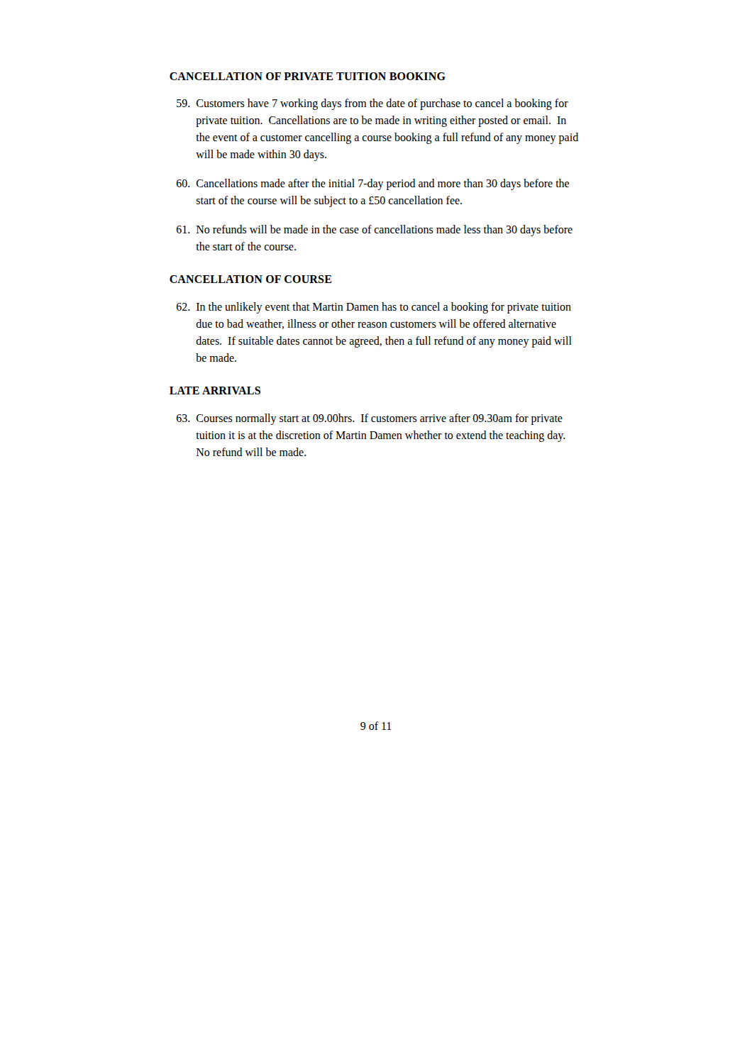CANCELLATION OF PRIVATE TUITION BOOKING
Customers have 7 working days from the date of purchase to cancel a booking for private tuition. Cancellations are to be made in writing either posted or email. In the event of a customer cancelling a course booking a full refund of any money paid will be made within 30 days.
Cancellations made after the initial 7-day period and more than 30 days before the start of the course will be subject to a £50 cancellation fee.
No refunds will be made in the case of cancellations made less than 30 days before the start of the course.
CANCELLATION OF COURSE
In the unlikely event that Martin Damen has to cancel a booking for private tuition due to bad weather, illness or other reason customers will be offered alternative dates. If suitable dates cannot be agreed, then a full refund of any money paid will be made.
LATE ARRIVALS
Courses normally start at 09.00hrs. If customers arrive after 09.30am for private tuition it is at the discretion of Martin Damen whether to extend the teaching day. No refund will be made.
9 of 11